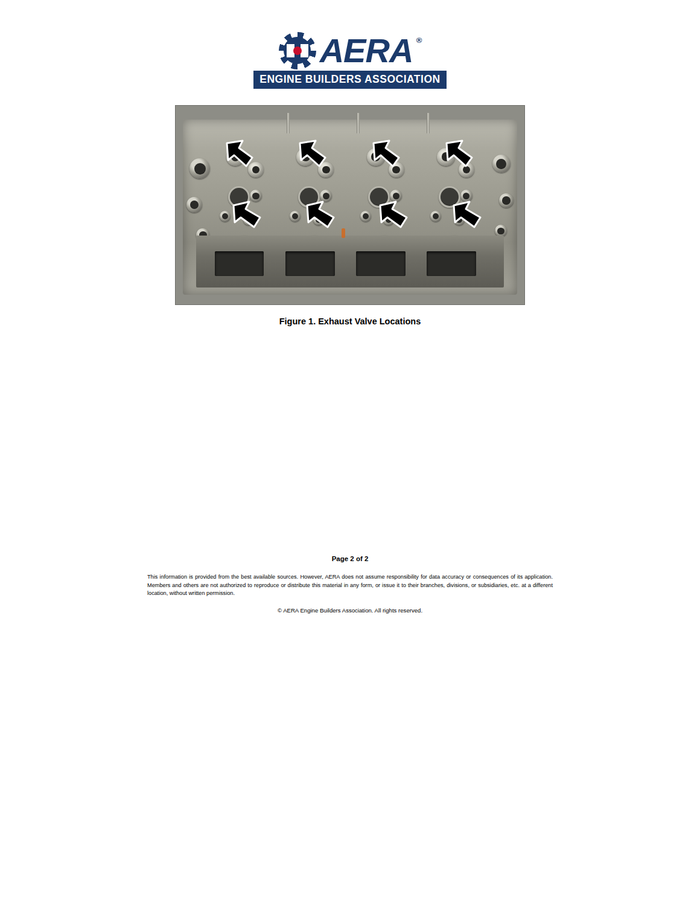AERA®
ENGINE BUILDERS ASSOCIATION
Figure 1. Exhaust Valve Locations
Page 2 of 2
This information is provided from the best available sources. However, AERA does not assume responsibility for data accuracy or consequences of its application. Members and others are not authorized to reproduce or distribute this material in any form, or issue it to their branches, divisions, or subsidiaries, etc. at a different location, without written permission.
© AERA Engine Builders Association. All rights reserved.